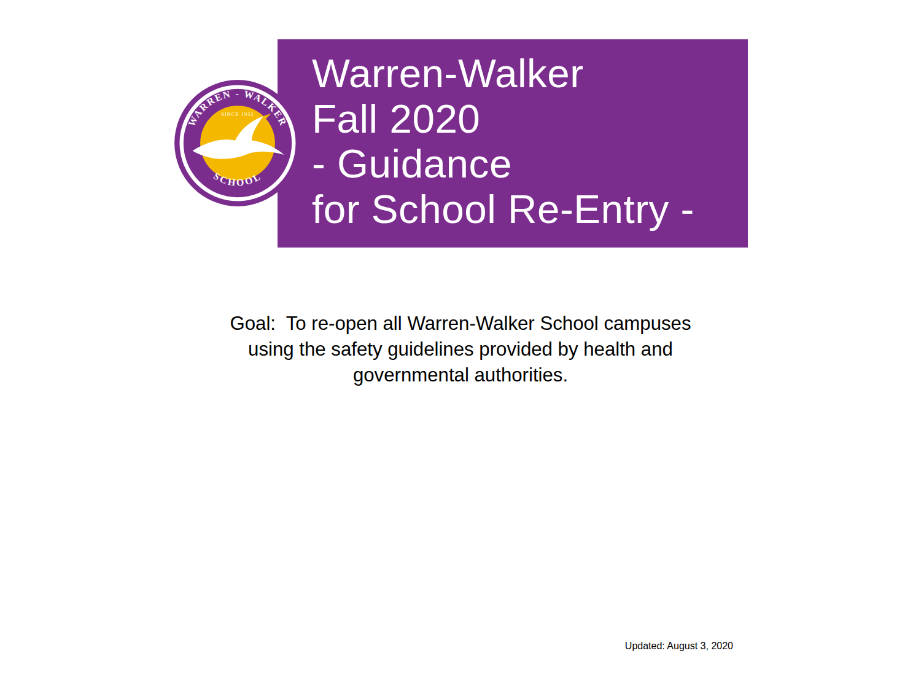WARREN - WALKER SCHOOL SINCE 1932
Warren-Walker Fall 2020 - Guidance for School Re-Entry -
Goal: To re-open all Warren-Walker School campuses using the safety guidelines provided by health and governmental authorities.
Updated: August 3, 2020